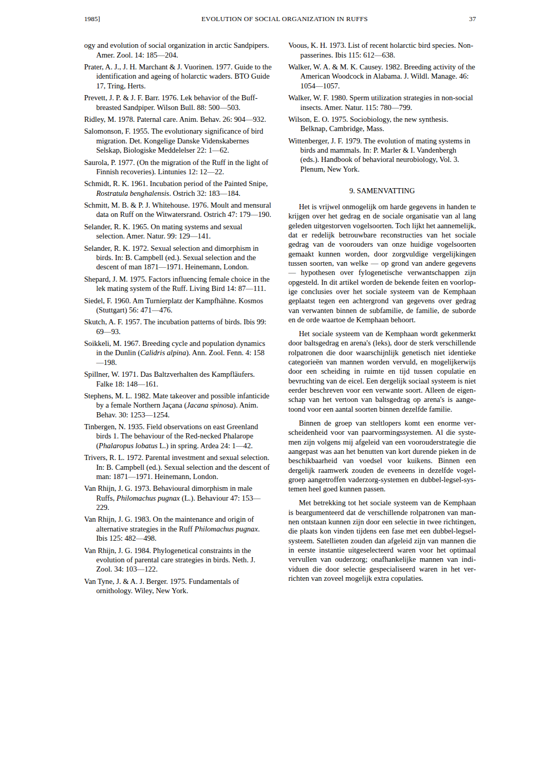1985] EVOLUTION OF SOCIAL ORGANIZATION IN RUFFS 37
ogy and evolution of social organization in arctic Sandpipers. Amer. Zool. 14: 185—204.
Prater, A. J., J. H. Marchant & J. Vuorinen. 1977. Guide to the identification and ageing of holarctic waders. BTO Guide 17, Tring, Herts.
Prevett, J. P. & J. F. Barr. 1976. Lek behavior of the Buff-breasted Sandpiper. Wilson Bull. 88: 500—503.
Ridley, M. 1978. Paternal care. Anim. Behav. 26: 904—932.
Salomonson, F. 1955. The evolutionary significance of bird migration. Det. Kongelige Danske Videnskabernes Selskap, Biologiske Meddelelser 22: 1—62.
Saurola, P. 1977. (On the migration of the Ruff in the light of Finnish recoveries). Lintunies 12: 12—22.
Schmidt, R. K. 1961. Incubation period of the Painted Snipe, Rostratula benghalensis. Ostrich 32: 183—184.
Schmitt, M. B. & P. J. Whitehouse. 1976. Moult and mensural data on Ruff on the Witwatersrand. Ostrich 47: 179—190.
Selander, R. K. 1965. On mating systems and sexual selection. Amer. Natur. 99: 129—141.
Selander, R. K. 1972. Sexual selection and dimorphism in birds. In: B. Campbell (ed.). Sexual selection and the descent of man 1871—1971. Heinemann, London.
Shepard, J. M. 1975. Factors influencing female choice in the lek mating system of the Ruff. Living Bird 14: 87—111.
Siedel, F. 1960. Am Turnierplatz der Kampfhähne. Kosmos (Stuttgart) 56: 471—476.
Skutch, A. F. 1957. The incubation patterns of birds. Ibis 99: 69—93.
Soikkeli, M. 1967. Breeding cycle and population dynamics in the Dunlin (Calidris alpina). Ann. Zool. Fenn. 4: 158—198.
Spillner, W. 1971. Das Baltzverhalten des Kampfläufers. Falke 18: 148—161.
Stephens, M. L. 1982. Mate takeover and possible infanticide by a female Northern Jaçana (Jacana spinosa). Anim. Behav. 30: 1253—1254.
Tinbergen, N. 1935. Field observations on east Greenland birds 1. The behaviour of the Red-necked Phalarope (Phalaropus lobatus L.) in spring. Ardea 24: 1—42.
Trivers, R. L. 1972. Parental investment and sexual selection. In: B. Campbell (ed.). Sexual selection and the descent of man: 1871—1971. Heinemann, London.
Van Rhijn, J. G. 1973. Behavioural dimorphism in male Ruffs, Philomachus pugnax (L.). Behaviour 47: 153—229.
Van Rhijn, J. G. 1983. On the maintenance and origin of alternative strategies in the Ruff Philomachus pugnax. Ibis 125: 482—498.
Van Rhijn, J. G. 1984. Phylogenetical constraints in the evolution of parental care strategies in birds. Neth. J. Zool. 34: 103—122.
Van Tyne, J. & A. J. Berger. 1975. Fundamentals of ornithology. Wiley, New York.
Voous, K. H. 1973. List of recent holarctic bird species. Non-passerines. Ibis 115: 612—638.
Walker, W. A. & M. K. Causey. 1982. Breeding activity of the American Woodcock in Alabama. J. Wildl. Manage. 46: 1054—1057.
Walker, W. F. 1980. Sperm utilization strategies in non-social insects. Amer. Natur. 115: 780—799.
Wilson, E. O. 1975. Sociobiology, the new synthesis. Belknap, Cambridge, Mass.
Wittenberger, J. F. 1979. The evolution of mating systems in birds and mammals. In: P. Marler & I. Vandenbergh (eds.). Handbook of behavioral neurobiology, Vol. 3. Plenum, New York.
9. SAMENVATTING
Het is vrijwel onmogelijk om harde gegevens in handen te krijgen over het gedrag en de sociale organisatie van al lang geleden uitgestorven vogelsoorten. Toch lijkt het aannemelijk, dat er redelijk betrouwbare reconstructies van het sociale gedrag van de voorouders van onze huidige vogelsoorten gemaakt kunnen worden, door zorgvuldige vergelijkingen tussen soorten, van welke — op grond van andere gegevens — hypothesen over fylogenetische verwantschappen zijn opgesteld. In dit artikel worden de bekende feiten en voorlopige conclusies over het sociale systeem van de Kemphaan geplaatst tegen een achtergrond van gegevens over gedrag van verwanten binnen de subfamilie, de familie, de suborde en de orde waartoe de Kemphaan behoort.
Het sociale systeem van de Kemphaan wordt gekenmerkt door baltsgedrag en arena's (leks), door de sterk verschillende rolpatronen die door waarschijnlijk genetisch niet identieke categorieën van mannen worden vervuld, en mogelijkerwijs door een scheiding in ruimte en tijd tussen copulatie en bevruchting van de eicel. Een dergelijk sociaal systeem is niet eerder beschreven voor een verwante soort. Alleen de eigenschap van het vertoon van baltsgedrag op arena's is aangetoond voor een aantal soorten binnen dezelfde familie.
Binnen de groep van steltlopers komt een enorme verscheidenheid voor van paarvormingssystemen. Al die systemen zijn volgens mij afgeleid van een voorouderstrategie die aangepast was aan het benutten van kort durende pieken in de beschikbaarheid van voedsel voor kuikens. Binnen een dergelijk raamwerk zouden de eveneens in dezelfde vogelgroep aangetroffen vaderzorg-systemen en dubbel-legsel-systemen heel goed kunnen passen.
Met betrekking tot het sociale systeem van de Kemphaan is beargumenteerd dat de verschillende rolpatronen van mannen ontstaan kunnen zijn door een selectie in twee richtingen, die plaats kon vinden tijdens een fase met een dubbel-legsel-systeem. Satellieten zouden dan afgeleid zijn van mannen die in eerste instantie uitgeselecteerd waren voor het optimaal vervullen van ouderzorg; onafhankelijke mannen van individuen die door selectie gespecialiseerd waren in het verrichten van zoveel mogelijk extra copulaties.